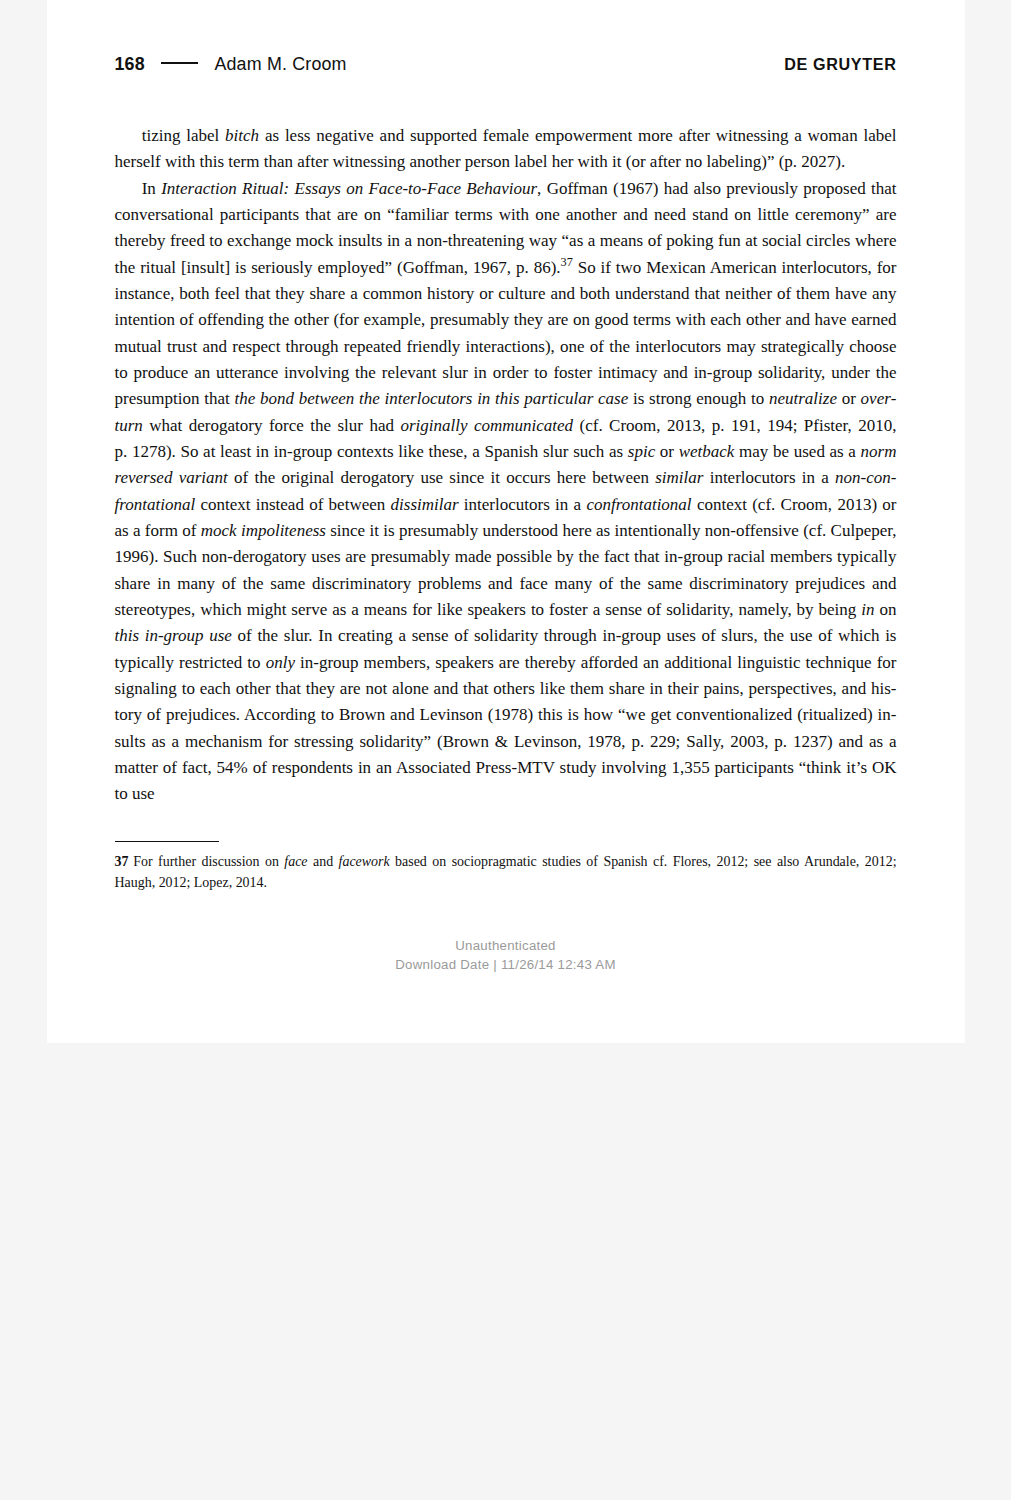168 Adam M. Croom
DE GRUYTER
tizing label bitch as less negative and supported female empowerment more after witnessing a woman label herself with this term than after witnessing another person label her with it (or after no labeling)” (p. 2027).
In Interaction Ritual: Essays on Face-to-Face Behaviour, Goffman (1967) had also previously proposed that conversational participants that are on “familiar terms with one another and need stand on little ceremony” are thereby freed to exchange mock insults in a non-threatening way “as a means of poking fun at social circles where the ritual [insult] is seriously employed” (Goffman, 1967, p. 86).37 So if two Mexican American interlocutors, for instance, both feel that they share a common history or culture and both understand that neither of them have any intention of offending the other (for example, presumably they are on good terms with each other and have earned mutual trust and respect through repeated friendly interactions), one of the interlocutors may strategically choose to produce an utterance involving the relevant slur in order to foster intimacy and in-group solidarity, under the presumption that the bond between the interlocutors in this particular case is strong enough to neutralize or overturn what derogatory force the slur had originally communicated (cf. Croom, 2013, p. 191, 194; Pfister, 2010, p. 1278). So at least in in-group contexts like these, a Spanish slur such as spic or wetback may be used as a norm reversed variant of the original derogatory use since it occurs here between similar interlocutors in a non-confrontational context instead of between dissimilar interlocutors in a confrontational context (cf. Croom, 2013) or as a form of mock impoliteness since it is presumably understood here as intentionally non-offensive (cf. Culpeper, 1996). Such non-derogatory uses are presumably made possible by the fact that in-group racial members typically share in many of the same discriminatory problems and face many of the same discriminatory prejudices and stereotypes, which might serve as a means for like speakers to foster a sense of solidarity, namely, by being in on this in-group use of the slur. In creating a sense of solidarity through in-group uses of slurs, the use of which is typically restricted to only in-group members, speakers are thereby afforded an additional linguistic technique for signaling to each other that they are not alone and that others like them share in their pains, perspectives, and history of prejudices. According to Brown and Levinson (1978) this is how “we get conventionalized (ritualized) insults as a mechanism for stressing solidarity” (Brown & Levinson, 1978, p. 229; Sally, 2003, p. 1237) and as a matter of fact, 54% of respondents in an Associated Press-MTV study involving 1,355 participants “think it’s OK to use
37 For further discussion on face and facework based on sociopragmatic studies of Spanish cf. Flores, 2012; see also Arundale, 2012; Haugh, 2012; Lopez, 2014.
Unauthenticated
Download Date | 11/26/14 12:43 AM